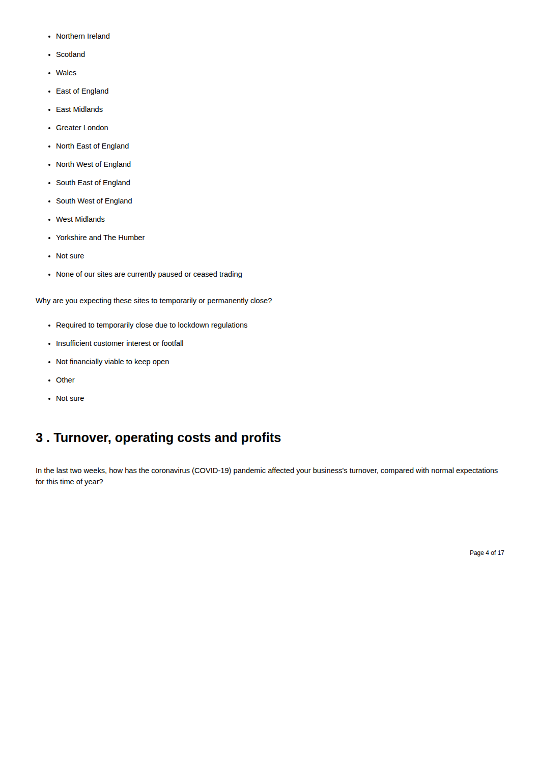Northern Ireland
Scotland
Wales
East of England
East Midlands
Greater London
North East of England
North West of England
South East of England
South West of England
West Midlands
Yorkshire and The Humber
Not sure
None of our sites are currently paused or ceased trading
Why are you expecting these sites to temporarily or permanently close?
Required to temporarily close due to lockdown regulations
Insufficient customer interest or footfall
Not financially viable to keep open
Other
Not sure
3 . Turnover, operating costs and profits
In the last two weeks, how has the coronavirus (COVID-19) pandemic affected your business's turnover, compared with normal expectations for this time of year?
Page 4 of 17